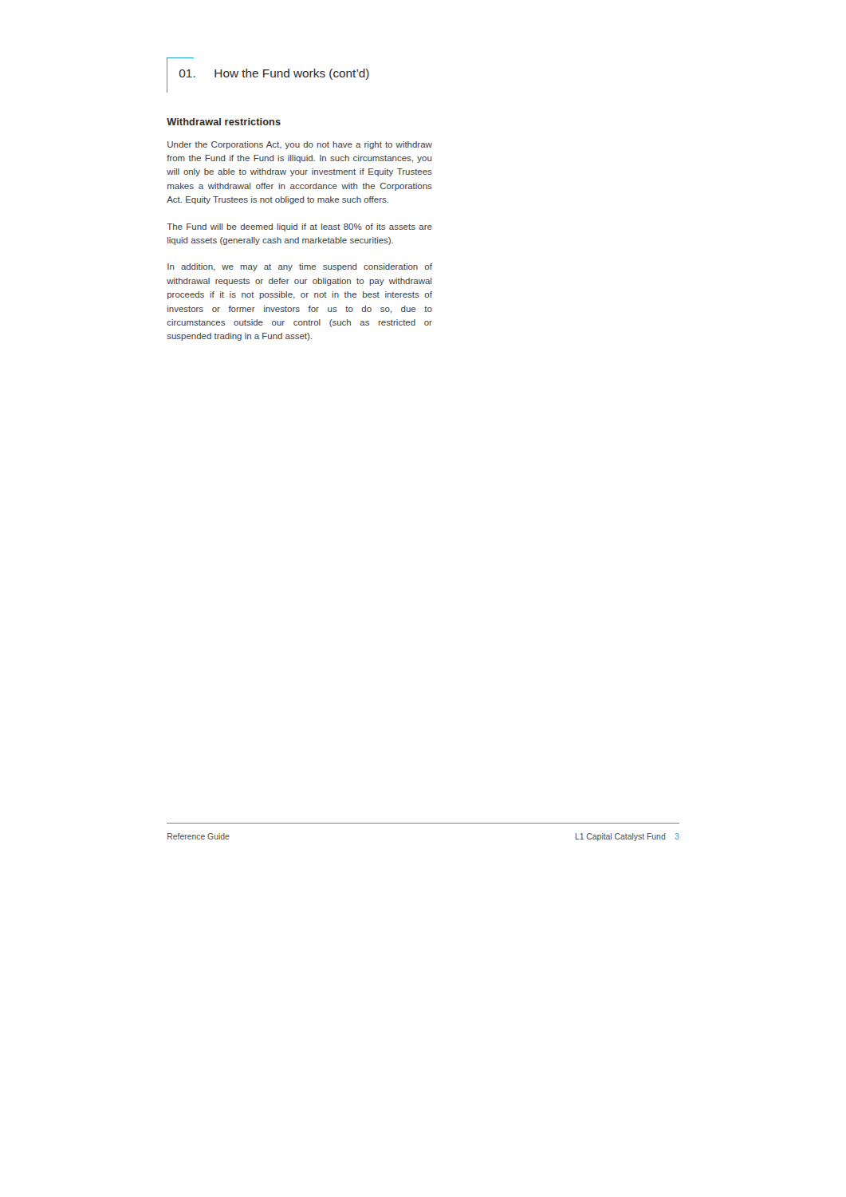01.
How the Fund works (cont’d)
Withdrawal restrictions
Under the Corporations Act, you do not have a right to withdraw from the Fund if the Fund is illiquid. In such circumstances, you will only be able to withdraw your investment if Equity Trustees makes a withdrawal offer in accordance with the Corporations Act. Equity Trustees is not obliged to make such offers.
The Fund will be deemed liquid if at least 80% of its assets are liquid assets (generally cash and marketable securities).
In addition, we may at any time suspend consideration of withdrawal requests or defer our obligation to pay withdrawal proceeds if it is not possible, or not in the best interests of investors or former investors for us to do so, due to circumstances outside our control (such as restricted or suspended trading in a Fund asset).
Reference Guide
L1 Capital Catalyst Fund 3